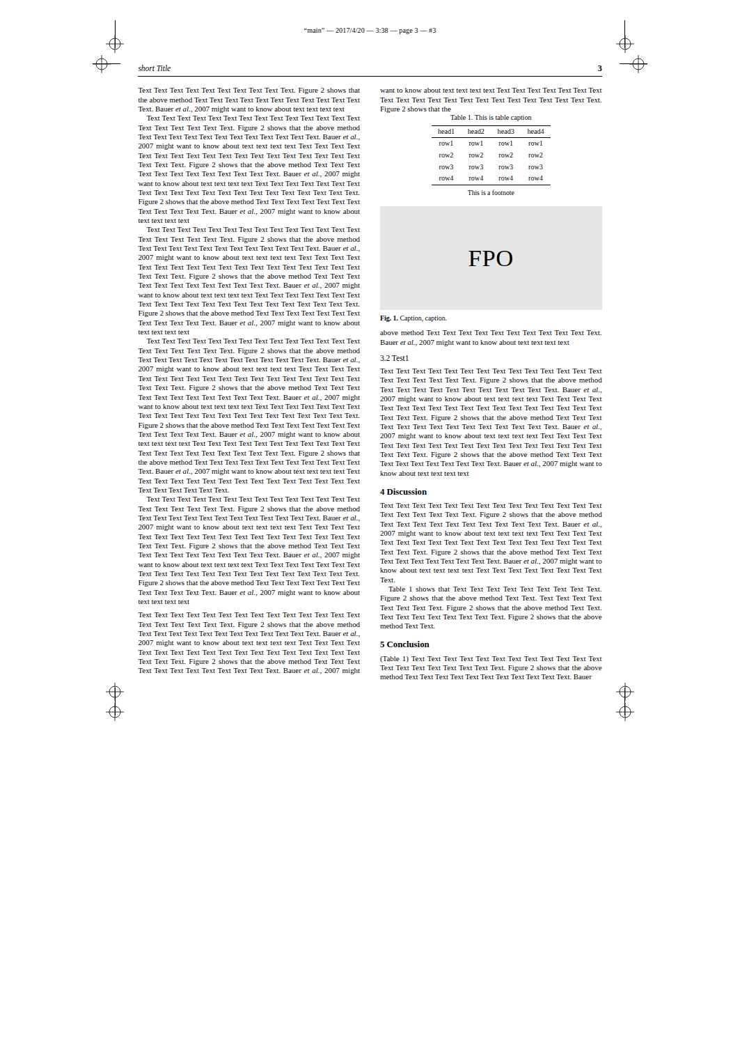“main” — 2017/4/20 — 3:38 — page 3 — #3
short Title
3
Text Text Text Text Text Text Text Text Text Text. Figure 2 shows that the above method Text Text Text Text Text Text Text Text Text Text Text Text. Bauer et al., 2007 might want to know about text text text text
Text Text Text Text Text Text Text Text Text Text Text Text Text Text Text Text Text Text Text Text. Figure 2 shows that the above method Text Text Text Text Text Text Text Text Text Text Text Text. Bauer et al., 2007 might want to know about text text text text Text Text Text Text Text Text Text Text Text Text Text Text Text Text Text Text Text Text Text Text Text. Figure 2 shows that the above method Text Text Text Text Text Text Text Text Text Text Text Text. Bauer et al., 2007 might want to know about text text text text Text Text Text Text Text Text Text Text Text Text Text Text Text Text Text Text Text Text Text Text Text. Figure 2 shows that the above method Text Text Text Text Text Text Text Text Text Text Text Text. Bauer et al., 2007 might want to know about text text text text
Text Text Text Text Text Text Text Text Text Text Text Text Text Text Text Text Text Text Text Text. Figure 2 shows that the above method Text Text Text Text Text Text Text Text Text Text Text Text. Bauer et al., 2007 might want to know about text text text text Text Text Text Text Text Text Text Text Text Text Text Text Text Text Text Text Text Text Text Text Text. Figure 2 shows that the above method Text Text Text Text Text Text Text Text Text Text Text Text. Bauer et al., 2007 might want to know about text text text text Text Text Text Text Text Text Text Text Text Text Text Text Text Text Text Text Text Text Text Text Text. Figure 2 shows that the above method Text Text Text Text Text Text Text Text Text Text Text Text. Bauer et al., 2007 might want to know about text text text text
Text Text Text Text Text Text Text Text Text Text Text Text Text Text Text Text Text Text Text Text. Figure 2 shows that the above method Text Text Text Text Text Text Text Text Text Text Text Text. Bauer et al., 2007 might want to know about text text text text Text Text Text Text Text Text Text Text Text Text Text Text Text Text Text Text Text Text Text Text Text. Figure 2 shows that the above method Text Text Text Text Text Text Text Text Text Text Text Text. Bauer et al., 2007 might want to know about text text text text Text Text Text Text Text Text Text Text Text Text Text Text Text Text Text Text Text Text Text Text Text. Figure 2 shows that the above method Text Text Text Text Text Text Text Text Text Text Text Text. Bauer et al., 2007 might want to know about text text text text Text Text Text Text Text Text Text Text Text Text Text Text Text Text Text Text Text Text Text Text Text. Figure 2 shows that the above method Text Text Text Text Text Text Text Text Text Text Text Text. Bauer et al., 2007 might want to know about text text text text Text Text Text Text Text Text Text Text Text Text Text Text Text Text Text Text Text Text Text Text Text.
Text Text Text Text Text Text Text Text Text Text Text Text Text Text Text Text Text Text Text Text. Figure 2 shows that the above method Text Text Text Text Text Text Text Text Text Text Text Text. Bauer et al., 2007 might want to know about text text text text Text Text Text Text Text Text Text Text Text Text Text Text Text Text Text Text Text Text Text Text Text. Figure 2 shows that the above method Text Text Text Text Text Text Text Text Text Text Text Text. Bauer et al., 2007 might want to know about text text text text Text Text Text Text Text Text Text Text Text Text Text Text Text Text Text Text Text Text Text Text Text. Figure 2 shows that the above method Text Text Text Text Text Text Text Text Text Text Text Text. Bauer et al., 2007 might want to know about text text text text
Text Text Text Text Text Text Text Text Text Text Text Text Text Text Text Text Text Text Text Text. Figure 2 shows that the above method Text Text Text Text Text Text Text Text Text Text Text Text. Bauer et al., 2007 might want to know about text text text text Text Text Text Text Text Text Text Text Text Text Text Text Text Text Text Text Text Text Text Text Text. Figure 2 shows that the above method Text Text Text Text Text Text Text Text Text Text Text Text. Bauer et al., 2007 might want to know about text text text text Text Text Text Text Text Text Text Text Text Text Text Text Text Text Text Text Text Text Text Text Text. Figure 2 shows that the
Table 1. This is table caption
| head1 | head2 | head3 | head4 |
| --- | --- | --- | --- |
| row1 | row1 | row1 | row1 |
| row2 | row2 | row2 | row2 |
| row3 | row3 | row3 | row3 |
| row4 | row4 | row4 | row4 |
This is a footnote
FPO
Fig. 1. Caption, caption.
above method Text Text Text Text Text Text Text Text Text Text Text. Bauer et al., 2007 might want to know about text text text text
3.2 Test1
Text Text Text Text Text Text Text Text Text Text Text Text Text Text Text Text Text Text Text Text. Figure 2 shows that the above method Text Text Text Text Text Text Text Text Text Text Text. Bauer et al., 2007 might want to know about text text text text Text Text Text Text Text Text Text Text Text Text Text Text Text Text Text Text Text Text Text Text Text. Figure 2 shows that the above method Text Text Text Text Text Text Text Text Text Text Text Text Text Text. Bauer et al., 2007 might want to know about text text text text Text Text Text Text Text Text Text Text Text Text Text Text Text Text Text Text Text Text Text Text Text. Figure 2 shows that the above method Text Text Text Text Text Text Text Text Text Text Text. Bauer et al., 2007 might want to know about text text text text
4 Discussion
Text Text Text Text Text Text Text Text Text Text Text Text Text Text Text Text Text Text Text Text. Figure 2 shows that the above method Text Text Text Text Text Text Text Text Text Text Text. Bauer et al., 2007 might want to know about text text text text Text Text Text Text Text Text Text Text Text Text Text Text Text Text Text Text Text Text Text Text Text. Figure 2 shows that the above method Text Text Text Text Text Text Text Text Text Text Text. Bauer et al., 2007 might want to know about text text text text Text Text Text Text Text Text Text Text Text.
Table 1 shows that Text Text Text Text Text Text Text Text Text. Figure 2 shows that the above method Text Text. Text Text Text Text Text Text Text Text. Figure 2 shows that the above method Text Text. Text Text Text Text Text Text Text Text. Figure 2 shows that the above method Text Text.
5 Conclusion
(Table 1) Text Text Text Text Text Text Text Text Text Text Text Text Text Text Text Text Text Text Text Text. Figure 2 shows that the above method Text Text Text Text Text Text Text Text Text Text Text. Bauer